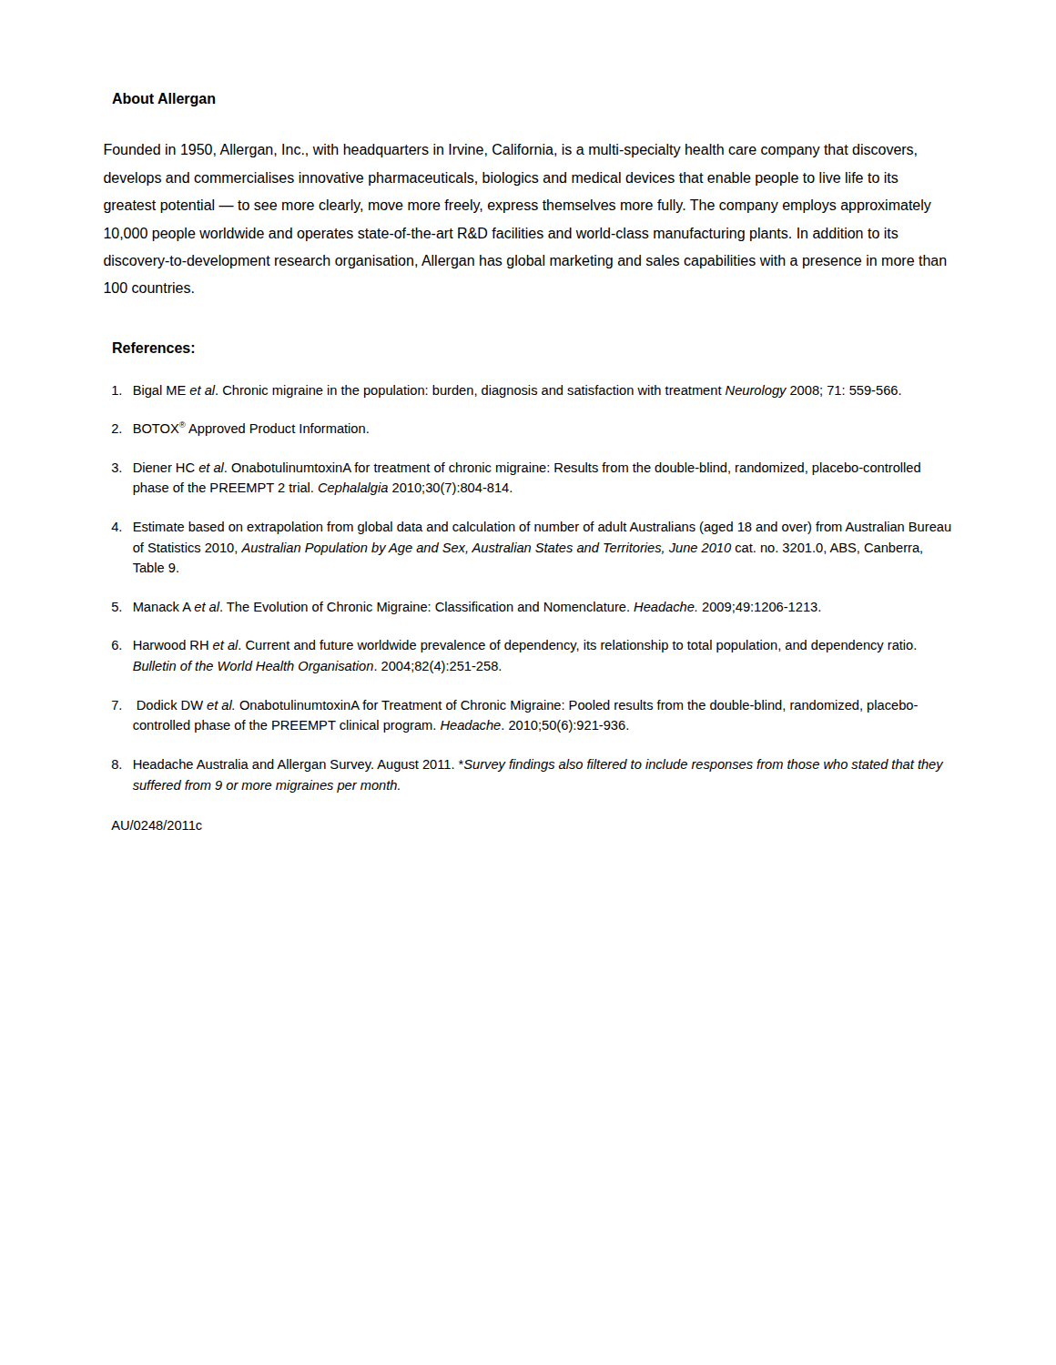About Allergan
Founded in 1950, Allergan, Inc., with headquarters in Irvine, California, is a multi-specialty health care company that discovers, develops and commercialises innovative pharmaceuticals, biologics and medical devices that enable people to live life to its greatest potential — to see more clearly, move more freely, express themselves more fully. The company employs approximately 10,000 people worldwide and operates state-of-the-art R&D facilities and world-class manufacturing plants. In addition to its discovery-to-development research organisation, Allergan has global marketing and sales capabilities with a presence in more than 100 countries.
References:
1. Bigal ME et al. Chronic migraine in the population: burden, diagnosis and satisfaction with treatment Neurology 2008; 71: 559-566.
2. BOTOX® Approved Product Information.
3. Diener HC et al. OnabotulinumtoxinA for treatment of chronic migraine: Results from the double-blind, randomized, placebo-controlled phase of the PREEMPT 2 trial. Cephalalgia 2010;30(7):804-814.
4. Estimate based on extrapolation from global data and calculation of number of adult Australians (aged 18 and over) from Australian Bureau of Statistics 2010, Australian Population by Age and Sex, Australian States and Territories, June 2010 cat. no. 3201.0, ABS, Canberra, Table 9.
5. Manack A et al. The Evolution of Chronic Migraine: Classification and Nomenclature. Headache. 2009;49:1206-1213.
6. Harwood RH et al. Current and future worldwide prevalence of dependency, its relationship to total population, and dependency ratio. Bulletin of the World Health Organisation. 2004;82(4):251-258.
7. Dodick DW et al. OnabotulinumtoxinA for Treatment of Chronic Migraine: Pooled results from the double-blind, randomized, placebo-controlled phase of the PREEMPT clinical program. Headache. 2010;50(6):921-936.
8. Headache Australia and Allergan Survey. August 2011. *Survey findings also filtered to include responses from those who stated that they suffered from 9 or more migraines per month.
AU/0248/2011c